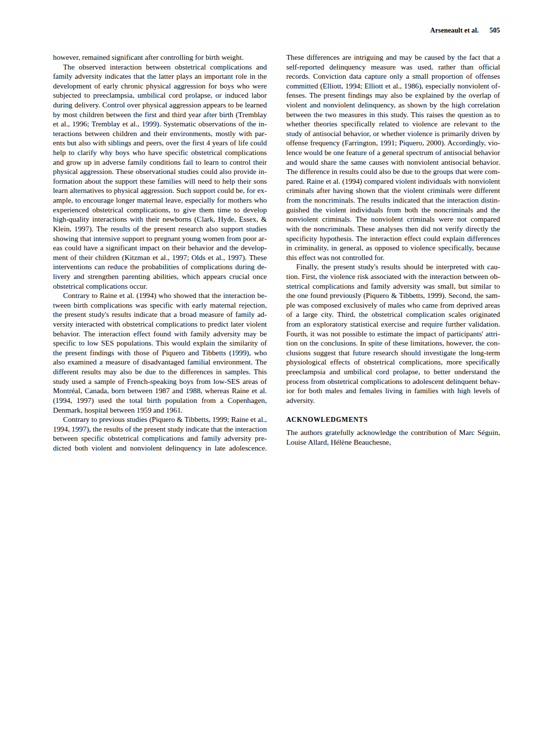Arseneault et al. 505
however, remained significant after controlling for birth weight.
The observed interaction between obstetrical complications and family adversity indicates that the latter plays an important role in the development of early chronic physical aggression for boys who were subjected to preeclampsia, umbilical cord prolapse, or induced labor during delivery. Control over physical aggression appears to be learned by most children between the first and third year after birth (Tremblay et al., 1996; Tremblay et al., 1999). Systematic observations of the interactions between children and their environments, mostly with parents but also with siblings and peers, over the first 4 years of life could help to clarify why boys who have specific obstetrical complications and grow up in adverse family conditions fail to learn to control their physical aggression. These observational studies could also provide information about the support these families will need to help their sons learn alternatives to physical aggression. Such support could be, for example, to encourage longer maternal leave, especially for mothers who experienced obstetrical complications, to give them time to develop high-quality interactions with their newborns (Clark, Hyde, Essex, & Klein, 1997). The results of the present research also support studies showing that intensive support to pregnant young women from poor areas could have a significant impact on their behavior and the development of their children (Kitzman et al., 1997; Olds et al., 1997). These interventions can reduce the probabilities of complications during delivery and strengthen parenting abilities, which appears crucial once obstetrical complications occur.
Contrary to Raine et al. (1994) who showed that the interaction between birth complications was specific with early maternal rejection, the present study's results indicate that a broad measure of family adversity interacted with obstetrical complications to predict later violent behavior. The interaction effect found with family adversity may be specific to low SES populations. This would explain the similarity of the present findings with those of Piquero and Tibbetts (1999), who also examined a measure of disadvantaged familial environment. The different results may also be due to the differences in samples. This study used a sample of French-speaking boys from low-SES areas of Montréal, Canada, born between 1987 and 1988, whereas Raine et al. (1994, 1997) used the total birth population from a Copenhagen, Denmark, hospital between 1959 and 1961.
Contrary to previous studies (Piquero & Tibbetts, 1999; Raine et al., 1994, 1997), the results of the present study indicate that the interaction between specific obstetrical complications and family adversity predicted both violent and nonviolent delinquency in late adolescence. These differences are intriguing and may be caused by the fact that a self-reported delinquency measure was used, rather than official records. Conviction data capture only a small proportion of offenses committed (Elliott, 1994; Elliott et al., 1986), especially nonviolent offenses. The present findings may also be explained by the overlap of violent and nonviolent delinquency, as shown by the high correlation between the two measures in this study. This raises the question as to whether theories specifically related to violence are relevant to the study of antisocial behavior, or whether violence is primarily driven by offense frequency (Farrington, 1991; Piquero, 2000). Accordingly, violence would be one feature of a general spectrum of antisocial behavior and would share the same causes with nonviolent antisocial behavior. The difference in results could also be due to the groups that were compared. Raine et al. (1994) compared violent individuals with nonviolent criminals after having shown that the violent criminals were different from the noncriminals. The results indicated that the interaction distinguished the violent individuals from both the noncriminals and the nonviolent criminals. The nonviolent criminals were not compared with the noncriminals. These analyses then did not verify directly the specificity hypothesis. The interaction effect could explain differences in criminality, in general, as opposed to violence specifically, because this effect was not controlled for.
Finally, the present study's results should be interpreted with caution. First, the violence risk associated with the interaction between obstetrical complications and family adversity was small, but similar to the one found previously (Piquero & Tibbetts, 1999). Second, the sample was composed exclusively of males who came from deprived areas of a large city. Third, the obstetrical complication scales originated from an exploratory statistical exercise and require further validation. Fourth, it was not possible to estimate the impact of participants' attrition on the conclusions. In spite of these limitations, however, the conclusions suggest that future research should investigate the long-term physiological effects of obstetrical complications, more specifically preeclampsia and umbilical cord prolapse, to better understand the process from obstetrical complications to adolescent delinquent behavior for both males and females living in families with high levels of adversity.
ACKNOWLEDGMENTS
The authors gratefully acknowledge the contribution of Marc Séguin, Louise Allard, Hélène Beauchesne,